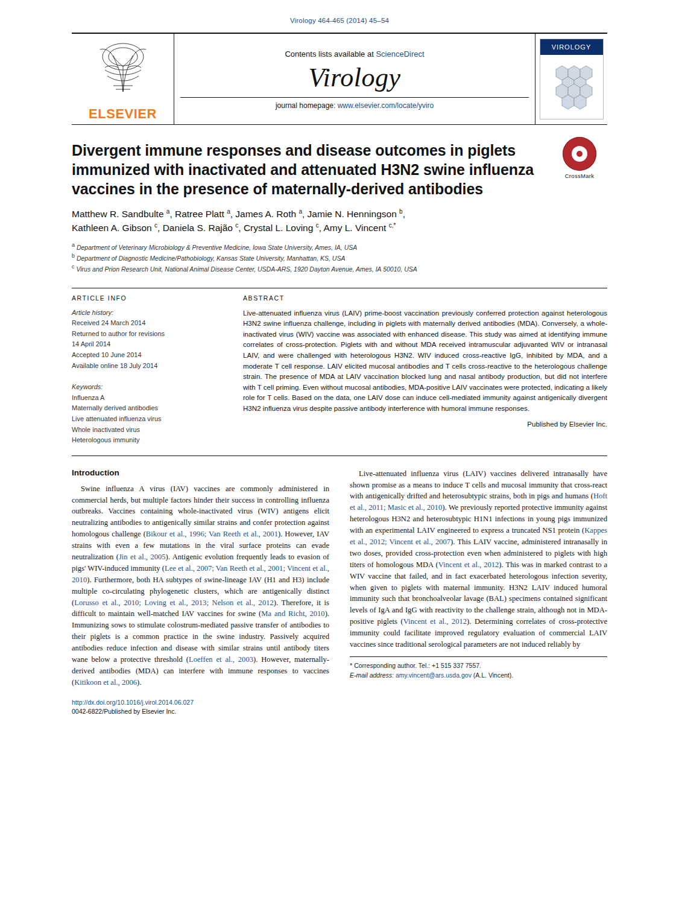Virology 464-465 (2014) 45–54
ELSEVIER
Contents lists available at ScienceDirect
Virology
journal homepage: www.elsevier.com/locate/yviro
VIROLOGY
CrossMark
Divergent immune responses and disease outcomes in piglets immunized with inactivated and attenuated H3N2 swine influenza vaccines in the presence of maternally-derived antibodies
Matthew R. Sandbulte a, Ratree Platt a, James A. Roth a, Jamie N. Henningson b,
Kathleen A. Gibson c, Daniela S. Rajão c, Crystal L. Loving c, Amy L. Vincent c,*
a Department of Veterinary Microbiology & Preventive Medicine, Iowa State University, Ames, IA, USA
b Department of Diagnostic Medicine/Pathobiology, Kansas State University, Manhattan, KS, USA
c Virus and Prion Research Unit, National Animal Disease Center, USDA-ARS, 1920 Dayton Avenue, Ames, IA 50010, USA
Article info
Article history:
Received 24 March 2014
Returned to author for revisions
14 April 2014
Accepted 10 June 2014
Available online 18 July 2014
Keywords:
Influenza A
Maternally derived antibodies
Live attenuated influenza virus
Whole inactivated virus
Heterologous immunity
Abstract
Live-attenuated influenza virus (LAIV) prime-boost vaccination previously conferred protection against heterologous H3N2 swine influenza challenge, including in piglets with maternally derived antibodies (MDA). Conversely, a whole-inactivated virus (WIV) vaccine was associated with enhanced disease. This study was aimed at identifying immune correlates of cross-protection. Piglets with and without MDA received intramuscular adjuvanted WIV or intranasal LAIV, and were challenged with heterologous H3N2. WIV induced cross-reactive IgG, inhibited by MDA, and a moderate T cell response. LAIV elicited mucosal antibodies and T cells cross-reactive to the heterologous challenge strain. The presence of MDA at LAIV vaccination blocked lung and nasal antibody production, but did not interfere with T cell priming. Even without mucosal antibodies, MDA-positive LAIV vaccinates were protected, indicating a likely role for T cells. Based on the data, one LAIV dose can induce cell-mediated immunity against antigenically divergent H3N2 influenza virus despite passive antibody interference with humoral immune responses.
Published by Elsevier Inc.
Introduction
Swine influenza A virus (IAV) vaccines are commonly administered in commercial herds, but multiple factors hinder their success in controlling influenza outbreaks. Vaccines containing whole-inactivated virus (WIV) antigens elicit neutralizing antibodies to antigenically similar strains and confer protection against homologous challenge (Bikour et al., 1996; Van Reeth et al., 2001). However, IAV strains with even a few mutations in the viral surface proteins can evade neutralization (Jin et al., 2005). Antigenic evolution frequently leads to evasion of pigs' WIV-induced immunity (Lee et al., 2007; Van Reeth et al., 2001; Vincent et al., 2010). Furthermore, both HA subtypes of swine-lineage IAV (H1 and H3) include multiple co-circulating phylogenetic clusters, which are antigenically distinct (Lorusso et al., 2010; Loving et al., 2013; Nelson et al., 2012). Therefore, it is difficult to maintain well-matched IAV vaccines for swine (Ma and Richt, 2010). Immunizing sows to stimulate colostrum-mediated passive transfer of antibodies to their piglets is a common practice in the swine industry. Passively acquired antibodies reduce infection and disease with similar strains until antibody titers wane below a protective threshold (Loeffen et al., 2003). However, maternally-derived antibodies (MDA) can interfere with immune responses to vaccines (Kitikoon et al., 2006).
Live-attenuated influenza virus (LAIV) vaccines delivered intranasally have shown promise as a means to induce T cells and mucosal immunity that cross-react with antigenically drifted and heterosubtypic strains, both in pigs and humans (Hoft et al., 2011; Masic et al., 2010). We previously reported protective immunity against heterologous H3N2 and heterosubtypic H1N1 infections in young pigs immunized with an experimental LAIV engineered to express a truncated NS1 protein (Kappes et al., 2012; Vincent et al., 2007). This LAIV vaccine, administered intranasally in two doses, provided cross-protection even when administered to piglets with high titers of homologous MDA (Vincent et al., 2012). This was in marked contrast to a WIV vaccine that failed, and in fact exacerbated heterologous infection severity, when given to piglets with maternal immunity. H3N2 LAIV induced humoral immunity such that bronchoalveolar lavage (BAL) specimens contained significant levels of IgA and IgG with reactivity to the challenge strain, although not in MDA-positive piglets (Vincent et al., 2012). Determining correlates of cross-protective immunity could facilitate improved regulatory evaluation of commercial LAIV vaccines since traditional serological parameters are not induced reliably by
* Corresponding author. Tel.: +1 515 337 7557.
E-mail address: amy.vincent@ars.usda.gov (A.L. Vincent).
http://dx.doi.org/10.1016/j.virol.2014.06.027
0042-6822/Published by Elsevier Inc.